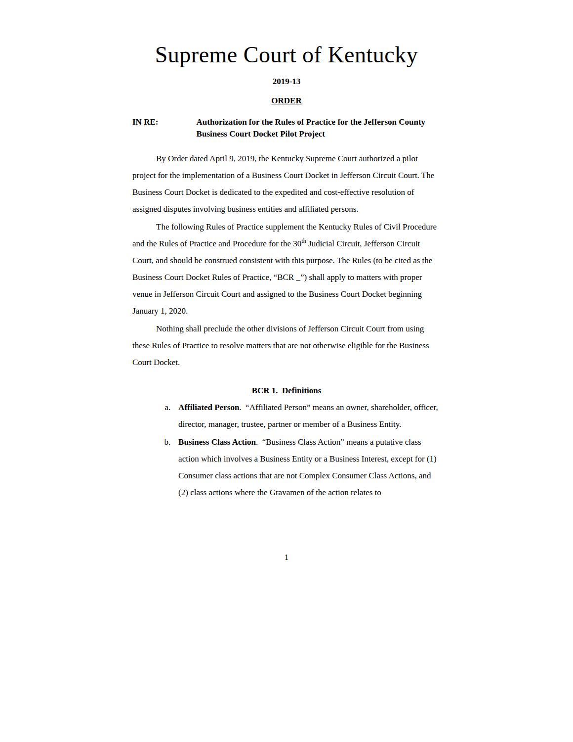Supreme Court of Kentucky
2019-13
ORDER
| IN RE: | Authorization for the Rules of Practice for the Jefferson County Business Court Docket Pilot Project |
By Order dated April 9, 2019, the Kentucky Supreme Court authorized a pilot project for the implementation of a Business Court Docket in Jefferson Circuit Court. The Business Court Docket is dedicated to the expedited and cost-effective resolution of assigned disputes involving business entities and affiliated persons.
The following Rules of Practice supplement the Kentucky Rules of Civil Procedure and the Rules of Practice and Procedure for the 30th Judicial Circuit, Jefferson Circuit Court, and should be construed consistent with this purpose. The Rules (to be cited as the Business Court Docket Rules of Practice, “BCR _”) shall apply to matters with proper venue in Jefferson Circuit Court and assigned to the Business Court Docket beginning January 1, 2020.
Nothing shall preclude the other divisions of Jefferson Circuit Court from using these Rules of Practice to resolve matters that are not otherwise eligible for the Business Court Docket.
BCR 1. Definitions
Affiliated Person. “Affiliated Person” means an owner, shareholder, officer, director, manager, trustee, partner or member of a Business Entity.
Business Class Action. “Business Class Action” means a putative class action which involves a Business Entity or a Business Interest, except for (1) Consumer class actions that are not Complex Consumer Class Actions, and (2) class actions where the Gravamen of the action relates to
1